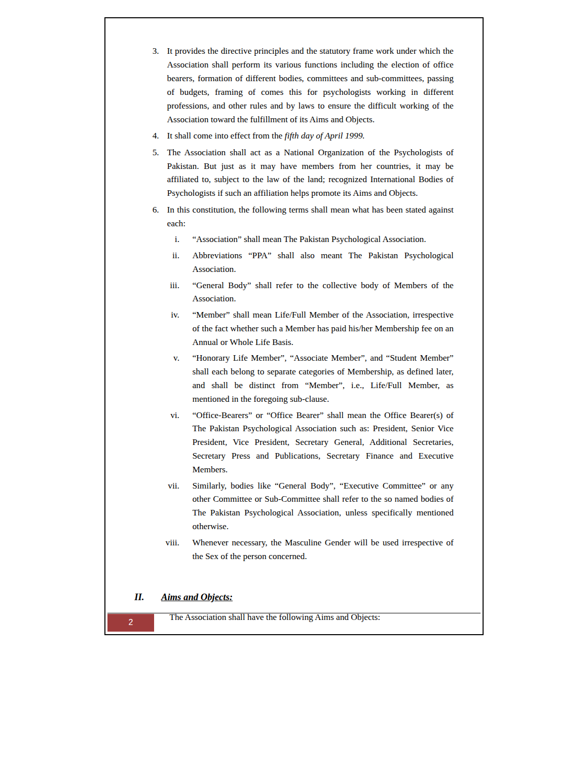It provides the directive principles and the statutory frame work under which the Association shall perform its various functions including the election of office bearers, formation of different bodies, committees and sub-committees, passing of budgets, framing of comes this for psychologists working in different professions, and other rules and by laws to ensure the difficult working of the Association toward the fulfillment of its Aims and Objects.
It shall come into effect from the fifth day of April 1999.
The Association shall act as a National Organization of the Psychologists of Pakistan. But just as it may have members from her countries, it may be affiliated to, subject to the law of the land; recognized International Bodies of Psychologists if such an affiliation helps promote its Aims and Objects.
In this constitution, the following terms shall mean what has been stated against each:
“Association” shall mean The Pakistan Psychological Association.
Abbreviations “PPA” shall also meant The Pakistan Psychological Association.
“General Body” shall refer to the collective body of Members of the Association.
“Member” shall mean Life/Full Member of the Association, irrespective of the fact whether such a Member has paid his/her Membership fee on an Annual or Whole Life Basis.
“Honorary Life Member”, “Associate Member”, and “Student Member” shall each belong to separate categories of Membership, as defined later, and shall be distinct from “Member”, i.e., Life/Full Member, as mentioned in the foregoing sub-clause.
“Office-Bearers” or “Office Bearer” shall mean the Office Bearer(s) of The Pakistan Psychological Association such as: President, Senior Vice President, Vice President, Secretary General, Additional Secretaries, Secretary Press and Publications, Secretary Finance and Executive Members.
Similarly, bodies like “General Body”, “Executive Committee” or any other Committee or Sub-Committee shall refer to the so named bodies of The Pakistan Psychological Association, unless specifically mentioned otherwise.
Whenever necessary, the Masculine Gender will be used irrespective of the Sex of the person concerned.
II. Aims and Objects:
The Association shall have the following Aims and Objects:
2